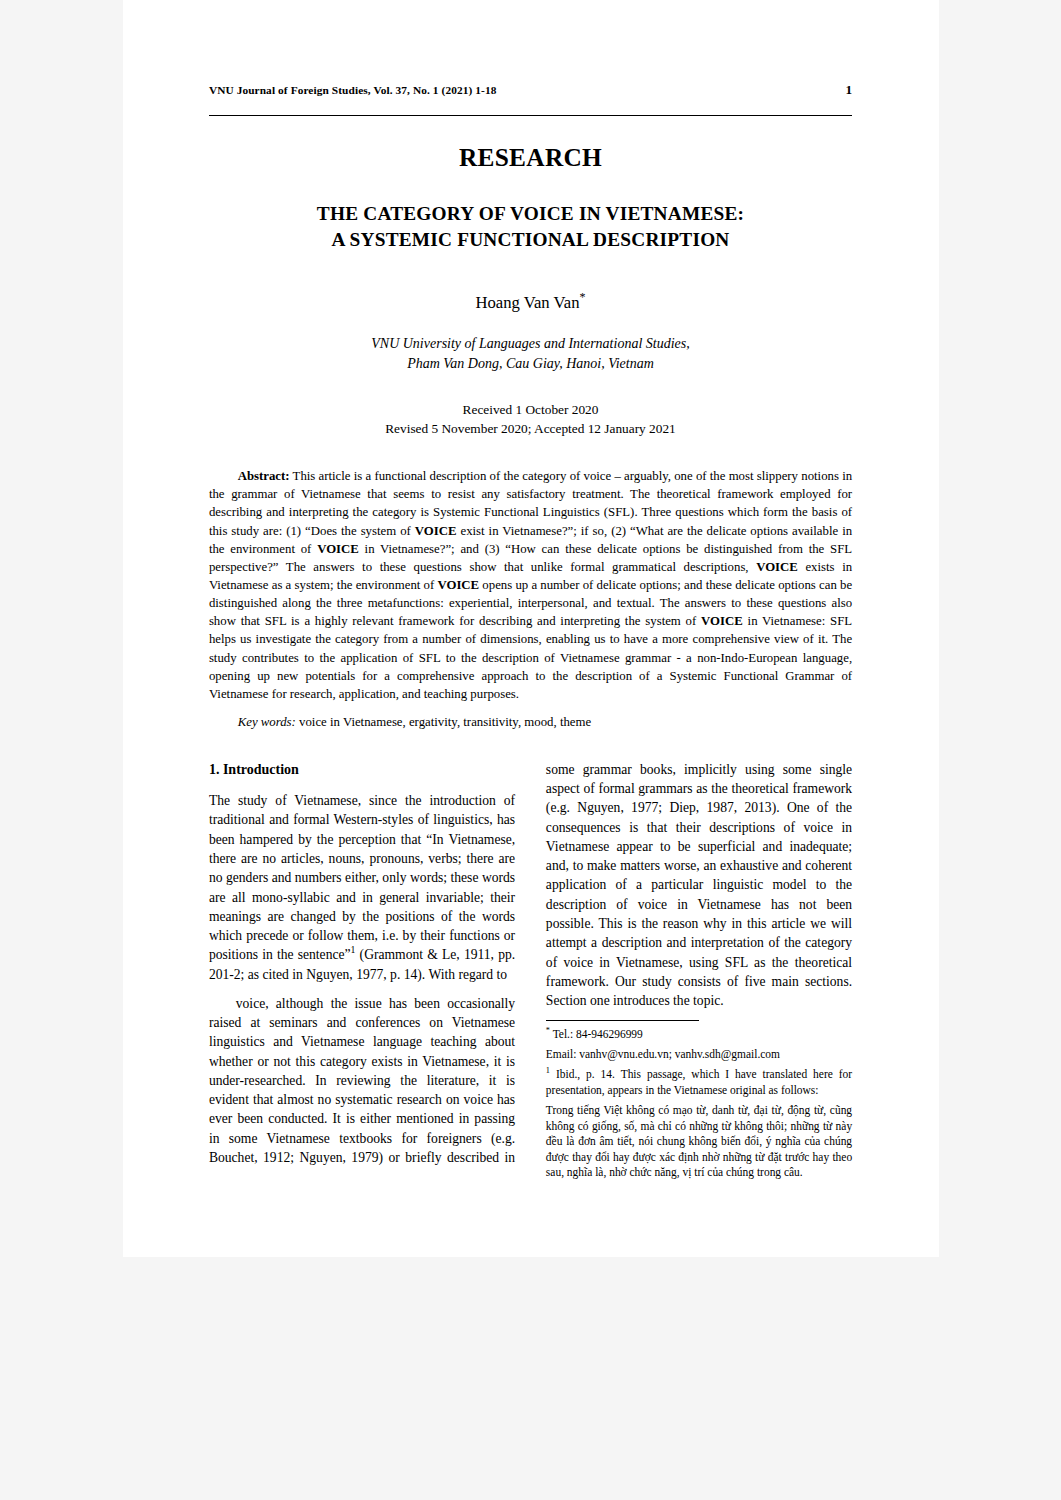VNU Journal of Foreign Studies, Vol. 37, No. 1 (2021) 1-18 1
RESEARCH
THE CATEGORY OF VOICE IN VIETNAMESE:
A SYSTEMIC FUNCTIONAL DESCRIPTION
Hoang Van Van*
VNU University of Languages and International Studies,
Pham Van Dong, Cau Giay, Hanoi, Vietnam
Received 1 October 2020
Revised 5 November 2020; Accepted 12 January 2021
Abstract: This article is a functional description of the category of voice – arguably, one of the most slippery notions in the grammar of Vietnamese that seems to resist any satisfactory treatment. The theoretical framework employed for describing and interpreting the category is Systemic Functional Linguistics (SFL). Three questions which form the basis of this study are: (1) “Does the system of VOICE exist in Vietnamese?”; if so, (2) “What are the delicate options available in the environment of VOICE in Vietnamese?”; and (3) “How can these delicate options be distinguished from the SFL perspective?” The answers to these questions show that unlike formal grammatical descriptions, VOICE exists in Vietnamese as a system; the environment of VOICE opens up a number of delicate options; and these delicate options can be distinguished along the three metafunctions: experiential, interpersonal, and textual. The answers to these questions also show that SFL is a highly relevant framework for describing and interpreting the system of VOICE in Vietnamese: SFL helps us investigate the category from a number of dimensions, enabling us to have a more comprehensive view of it. The study contributes to the application of SFL to the description of Vietnamese grammar - a non-Indo-European language, opening up new potentials for a comprehensive approach to the description of a Systemic Functional Grammar of Vietnamese for research, application, and teaching purposes.
Key words: voice in Vietnamese, ergativity, transitivity, mood, theme
1. Introduction
The study of Vietnamese, since the introduction of traditional and formal Western-styles of linguistics, has been hampered by the perception that “In Vietnamese, there are no articles, nouns, pronouns, verbs; there are no genders and numbers either, only words; these words are all mono-syllabic and in general invariable; their meanings are changed by the positions of the words which precede or follow them, i.e. by their functions or positions in the sentence”1 (Grammont & Le, 1911, pp. 201-2; as cited in Nguyen, 1977, p. 14). With regard to
voice, although the issue has been occasionally raised at seminars and conferences on Vietnamese linguistics and Vietnamese language teaching about whether or not this category exists in Vietnamese, it is under-researched. In reviewing the literature, it is evident that almost no systematic research on voice has ever been conducted. It is either mentioned in passing in some Vietnamese textbooks for foreigners (e.g. Bouchet, 1912; Nguyen, 1979) or briefly described in some grammar books, implicitly using some single aspect of formal grammars as the theoretical framework (e.g. Nguyen, 1977; Diep, 1987, 2013). One of the consequences is that their descriptions of voice in Vietnamese appear to be superficial and inadequate; and, to make matters worse, an exhaustive and coherent application of a particular linguistic model to the description of voice in Vietnamese has not been possible. This is the reason why in this article we will attempt a description and interpretation of the category of voice in Vietnamese, using SFL as the theoretical framework. Our study consists of five main sections. Section one introduces the topic.
* Tel.: 84-946296999
Email: vanhv@vnu.edu.vn; vanhv.sdh@gmail.com
1 Ibid., p. 14. This passage, which I have translated here for presentation, appears in the Vietnamese original as follows:
Trong tiếng Việt không có mạo từ, danh từ, đại từ, động từ, cũng không có giống, số, mà chỉ có những từ không thôi; những từ này đều là đơn âm tiết, nói chung không biến đổi, ý nghĩa của chúng được thay đổi hay được xác định nhờ những từ đặt trước hay theo sau, nghĩa là, nhờ chức năng, vị trí của chúng trong câu.